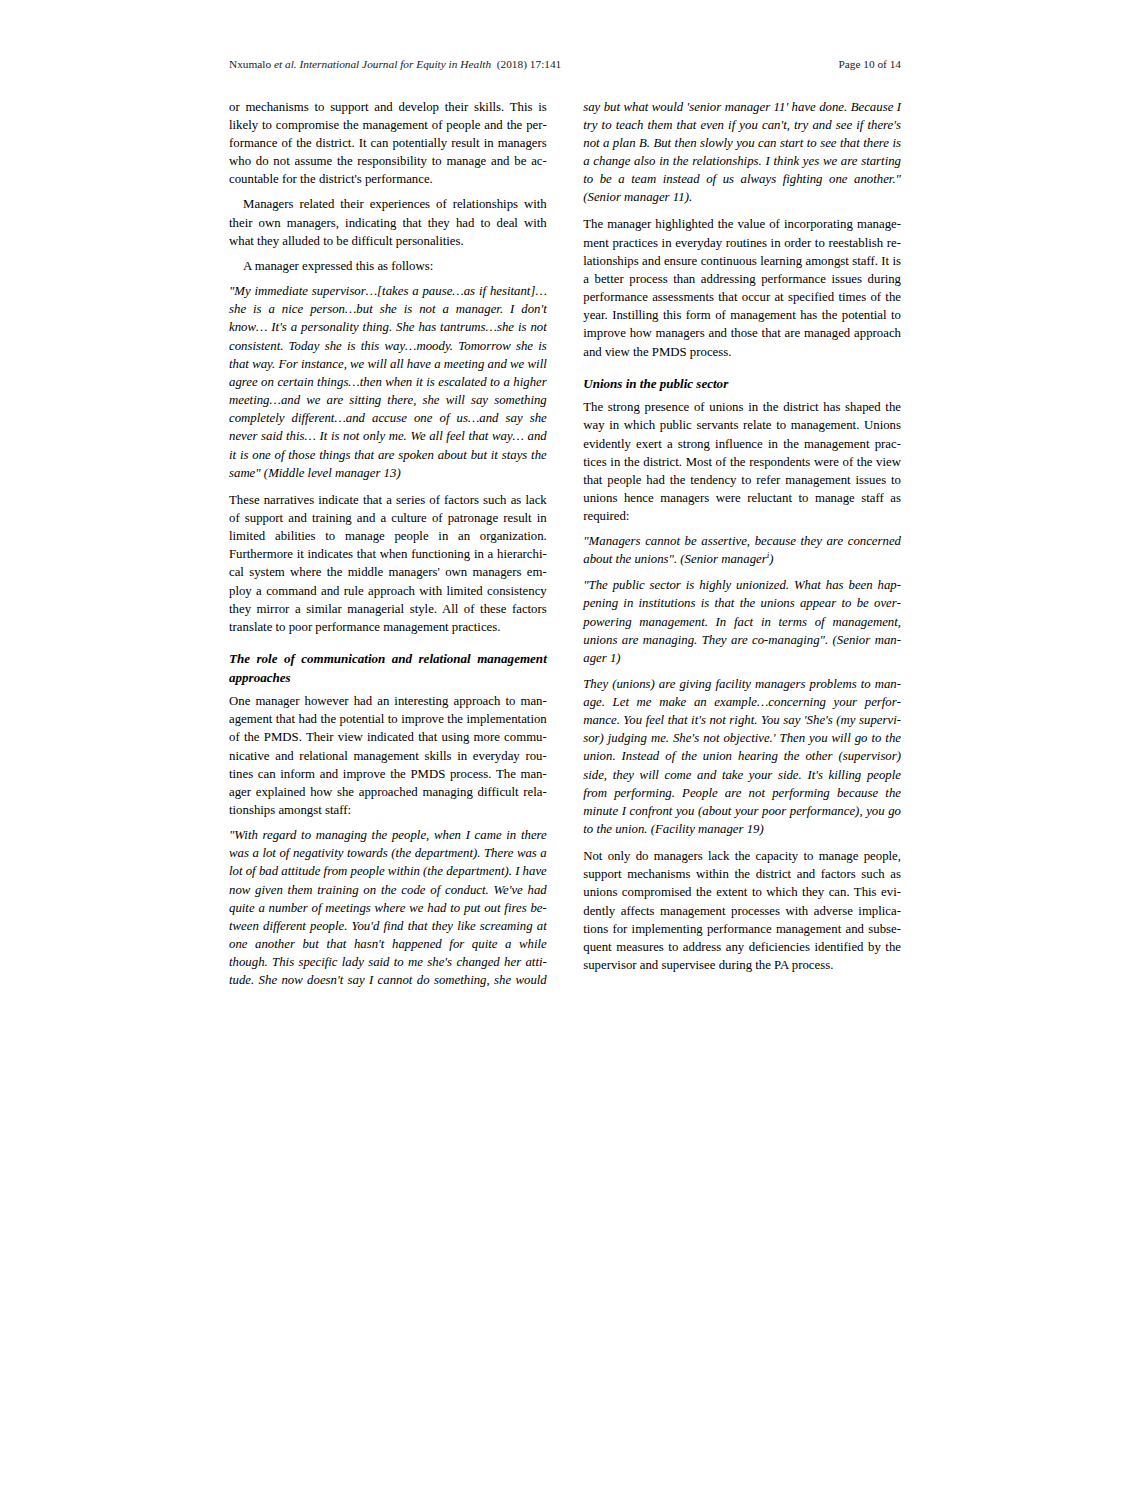Nxumalo et al. International Journal for Equity in Health (2018) 17:141
Page 10 of 14
or mechanisms to support and develop their skills. This is likely to compromise the management of people and the performance of the district. It can potentially result in managers who do not assume the responsibility to manage and be accountable for the district's performance.
Managers related their experiences of relationships with their own managers, indicating that they had to deal with what they alluded to be difficult personalities.
A manager expressed this as follows:
"My immediate supervisor…[takes a pause…as if hesitant]…she is a nice person…but she is not a manager. I don't know… It's a personality thing. She has tantrums…she is not consistent. Today she is this way…moody. Tomorrow she is that way. For instance, we will all have a meeting and we will agree on certain things…then when it is escalated to a higher meeting…and we are sitting there, she will say something completely different…and accuse one of us…and say she never said this… It is not only me. We all feel that way… and it is one of those things that are spoken about but it stays the same" (Middle level manager 13)
These narratives indicate that a series of factors such as lack of support and training and a culture of patronage result in limited abilities to manage people in an organization. Furthermore it indicates that when functioning in a hierarchical system where the middle managers' own managers employ a command and rule approach with limited consistency they mirror a similar managerial style. All of these factors translate to poor performance management practices.
The role of communication and relational management approaches
One manager however had an interesting approach to management that had the potential to improve the implementation of the PMDS. Their view indicated that using more communicative and relational management skills in everyday routines can inform and improve the PMDS process. The manager explained how she approached managing difficult relationships amongst staff:
"With regard to managing the people, when I came in there was a lot of negativity towards (the department). There was a lot of bad attitude from people within (the department). I have now given them training on the code of conduct. We've had quite a number of meetings where we had to put out fires between different people. You'd find that they like screaming at one another but that hasn't happened for quite a while though. This specific lady said to me she's changed her attitude. She now doesn't say I cannot do something, she would say but what would 'senior manager 11' have done. Because I try to teach them that even if you can't, try and see if there's not a plan B. But then slowly you can start to see that there is a change also in the relationships. I think yes we are starting to be a team instead of us always fighting one another." (Senior manager 11).
The manager highlighted the value of incorporating management practices in everyday routines in order to reestablish relationships and ensure continuous learning amongst staff. It is a better process than addressing performance issues during performance assessments that occur at specified times of the year. Instilling this form of management has the potential to improve how managers and those that are managed approach and view the PMDS process.
Unions in the public sector
The strong presence of unions in the district has shaped the way in which public servants relate to management. Unions evidently exert a strong influence in the management practices in the district. Most of the respondents were of the view that people had the tendency to refer management issues to unions hence managers were reluctant to manage staff as required:
"Managers cannot be assertive, because they are concerned about the unions". (Senior manageri)
"The public sector is highly unionized. What has been happening in institutions is that the unions appear to be overpowering management. In fact in terms of management, unions are managing. They are co-managing". (Senior manager 1)
They (unions) are giving facility managers problems to manage. Let me make an example…concerning your performance. You feel that it's not right. You say 'She's (my supervisor) judging me. She's not objective.' Then you will go to the union. Instead of the union hearing the other (supervisor) side, they will come and take your side. It's killing people from performing. People are not performing because the minute I confront you (about your poor performance), you go to the union. (Facility manager 19)
Not only do managers lack the capacity to manage people, support mechanisms within the district and factors such as unions compromised the extent to which they can. This evidently affects management processes with adverse implications for implementing performance management and subsequent measures to address any deficiencies identified by the supervisor and supervisee during the PA process.